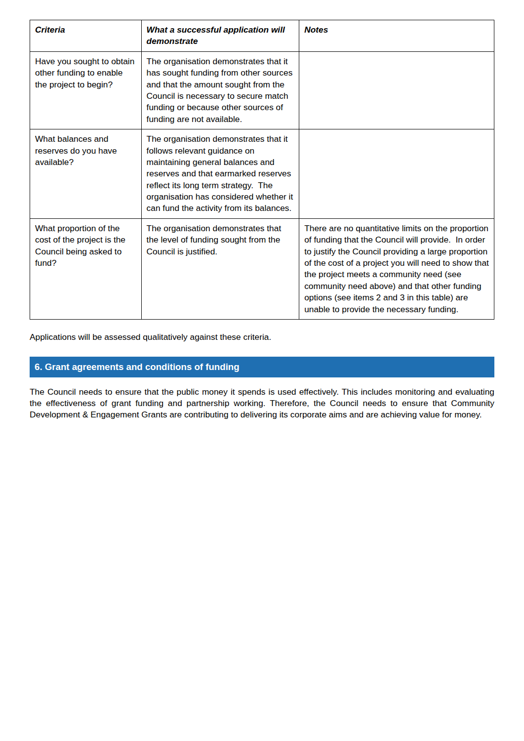| Criteria | What a successful application will demonstrate | Notes |
| --- | --- | --- |
| Have you sought to obtain other funding to enable the project to begin? | The organisation demonstrates that it has sought funding from other sources and that the amount sought from the Council is necessary to secure match funding or because other sources of funding are not available. | |
| What balances and reserves do you have available? | The organisation demonstrates that it follows relevant guidance on maintaining general balances and reserves and that earmarked reserves reflect its long term strategy. The organisation has considered whether it can fund the activity from its balances. | |
| What proportion of the cost of the project is the Council being asked to fund? | The organisation demonstrates that the level of funding sought from the Council is justified. | There are no quantitative limits on the proportion of funding that the Council will provide. In order to justify the Council providing a large proportion of the cost of a project you will need to show that the project meets a community need (see community need above) and that other funding options (see items 2 and 3 in this table) are unable to provide the necessary funding. |
Applications will be assessed qualitatively against these criteria.
6. Grant agreements and conditions of funding
The Council needs to ensure that the public money it spends is used effectively. This includes monitoring and evaluating the effectiveness of grant funding and partnership working. Therefore, the Council needs to ensure that Community Development & Engagement Grants are contributing to delivering its corporate aims and are achieving value for money.